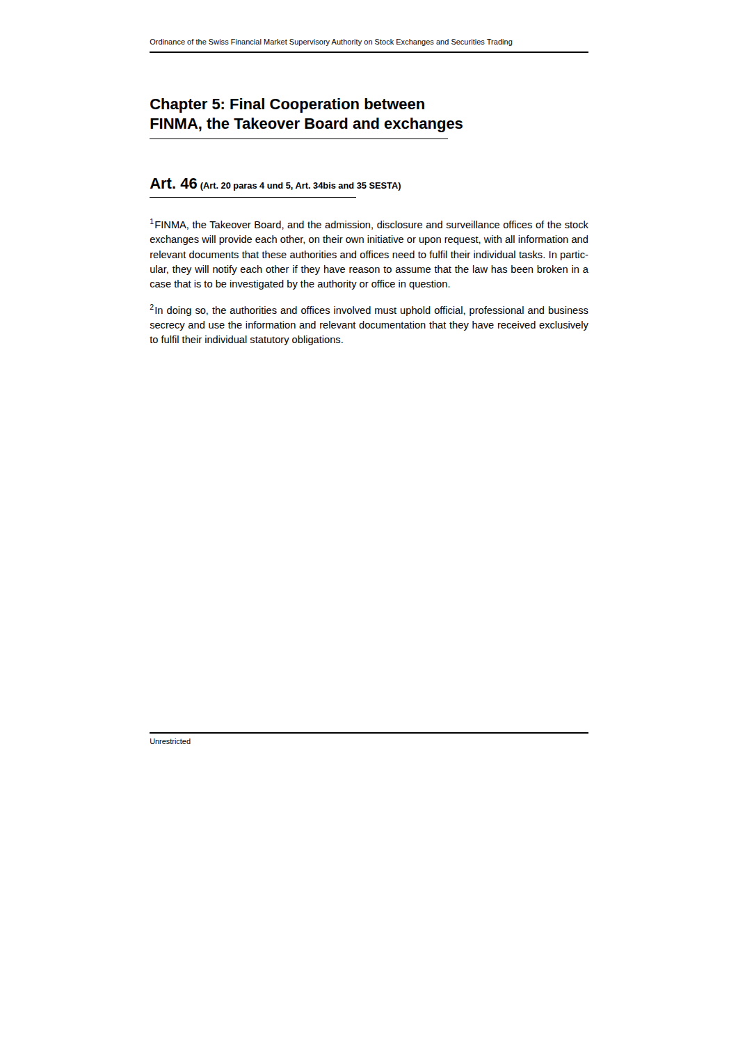Ordinance of the Swiss Financial Market Supervisory Authority on Stock Exchanges and Securities Trading
Chapter 5: Final Cooperation between
FINMA, the Takeover Board and exchanges
Art. 46 (Art. 20 paras 4 und 5, Art. 34bis and 35 SESTA)
1FINMA, the Takeover Board, and the admission, disclosure and surveillance offices of the stock exchanges will provide each other, on their own initiative or upon request, with all information and relevant documents that these authorities and offices need to fulfil their individual tasks. In particular, they will notify each other if they have reason to assume that the law has been broken in a case that is to be investigated by the authority or office in question.
2In doing so, the authorities and offices involved must uphold official, professional and business secrecy and use the information and relevant documentation that they have received exclusively to fulfil their individual statutory obligations.
Unrestricted